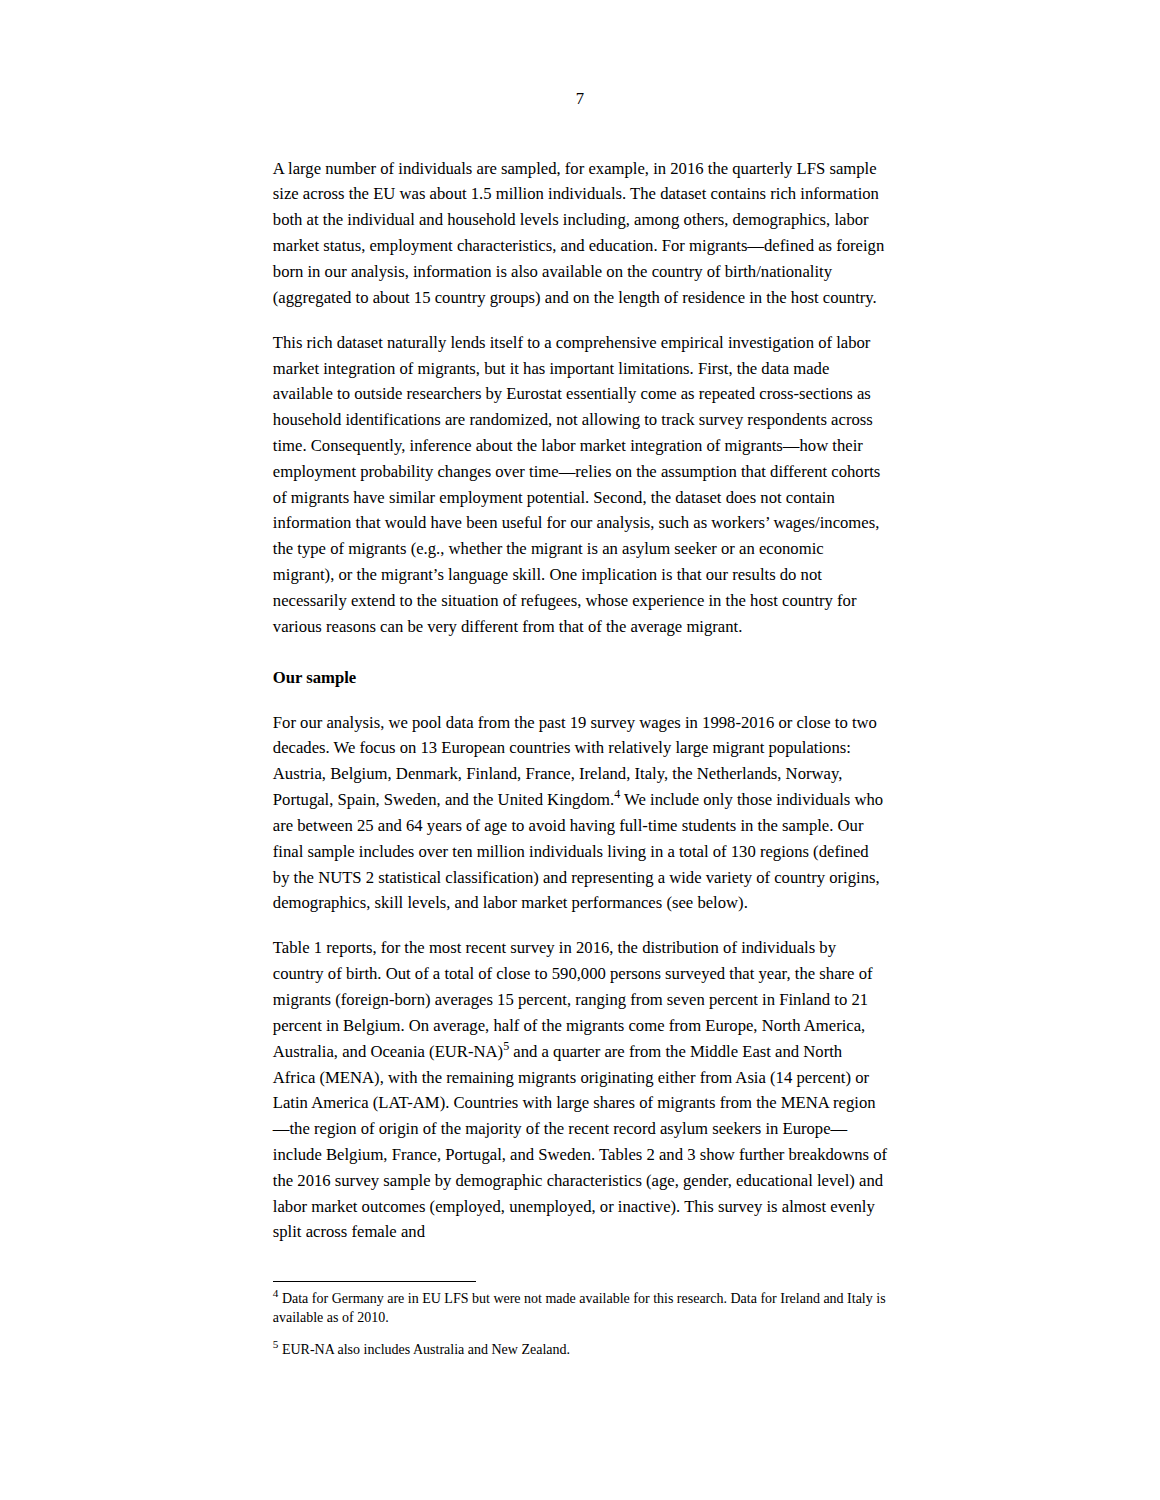7
A large number of individuals are sampled, for example, in 2016 the quarterly LFS sample size across the EU was about 1.5 million individuals. The dataset contains rich information both at the individual and household levels including, among others, demographics, labor market status, employment characteristics, and education. For migrants—defined as foreign born in our analysis, information is also available on the country of birth/nationality (aggregated to about 15 country groups) and on the length of residence in the host country.
This rich dataset naturally lends itself to a comprehensive empirical investigation of labor market integration of migrants, but it has important limitations. First, the data made available to outside researchers by Eurostat essentially come as repeated cross-sections as household identifications are randomized, not allowing to track survey respondents across time. Consequently, inference about the labor market integration of migrants—how their employment probability changes over time—relies on the assumption that different cohorts of migrants have similar employment potential. Second, the dataset does not contain information that would have been useful for our analysis, such as workers’ wages/incomes, the type of migrants (e.g., whether the migrant is an asylum seeker or an economic migrant), or the migrant’s language skill. One implication is that our results do not necessarily extend to the situation of refugees, whose experience in the host country for various reasons can be very different from that of the average migrant.
Our sample
For our analysis, we pool data from the past 19 survey wages in 1998-2016 or close to two decades. We focus on 13 European countries with relatively large migrant populations: Austria, Belgium, Denmark, Finland, France, Ireland, Italy, the Netherlands, Norway, Portugal, Spain, Sweden, and the United Kingdom.4 We include only those individuals who are between 25 and 64 years of age to avoid having full-time students in the sample. Our final sample includes over ten million individuals living in a total of 130 regions (defined by the NUTS 2 statistical classification) and representing a wide variety of country origins, demographics, skill levels, and labor market performances (see below).
Table 1 reports, for the most recent survey in 2016, the distribution of individuals by country of birth. Out of a total of close to 590,000 persons surveyed that year, the share of migrants (foreign-born) averages 15 percent, ranging from seven percent in Finland to 21 percent in Belgium. On average, half of the migrants come from Europe, North America, Australia, and Oceania (EUR-NA)5 and a quarter are from the Middle East and North Africa (MENA), with the remaining migrants originating either from Asia (14 percent) or Latin America (LAT-AM). Countries with large shares of migrants from the MENA region—the region of origin of the majority of the recent record asylum seekers in Europe—include Belgium, France, Portugal, and Sweden. Tables 2 and 3 show further breakdowns of the 2016 survey sample by demographic characteristics (age, gender, educational level) and labor market outcomes (employed, unemployed, or inactive). This survey is almost evenly split across female and
4 Data for Germany are in EU LFS but were not made available for this research. Data for Ireland and Italy is available as of 2010.
5 EUR-NA also includes Australia and New Zealand.